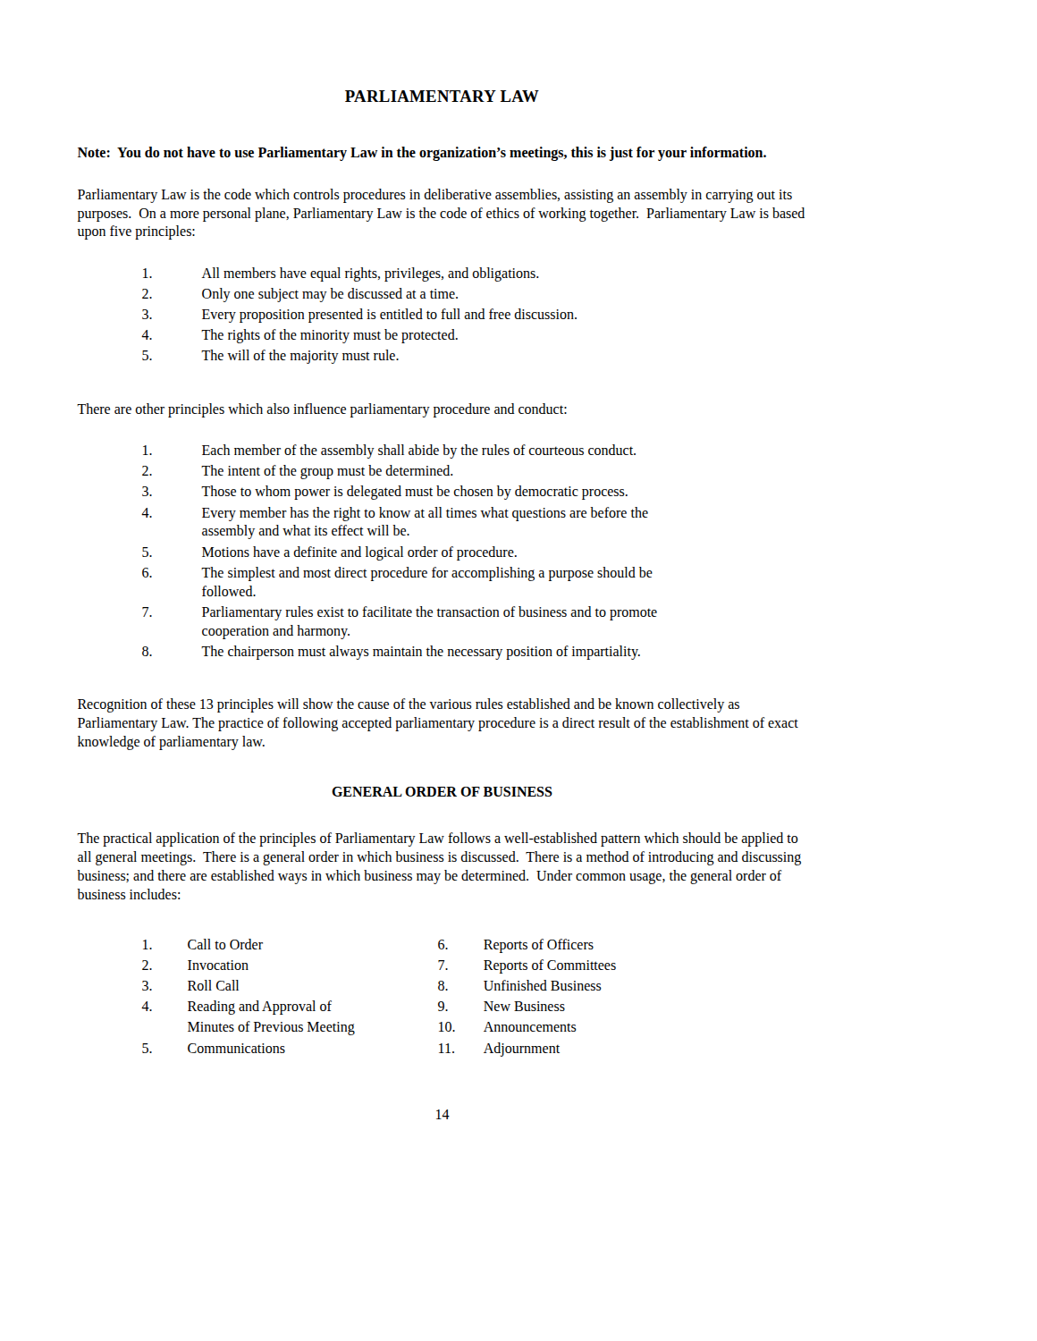PARLIAMENTARY LAW
Note: You do not have to use Parliamentary Law in the organization’s meetings, this is just for your information.
Parliamentary Law is the code which controls procedures in deliberative assemblies, assisting an assembly in carrying out its purposes. On a more personal plane, Parliamentary Law is the code of ethics of working together. Parliamentary Law is based upon five principles:
All members have equal rights, privileges, and obligations.
Only one subject may be discussed at a time.
Every proposition presented is entitled to full and free discussion.
The rights of the minority must be protected.
The will of the majority must rule.
There are other principles which also influence parliamentary procedure and conduct:
Each member of the assembly shall abide by the rules of courteous conduct.
The intent of the group must be determined.
Those to whom power is delegated must be chosen by democratic process.
Every member has the right to know at all times what questions are before the assembly and what its effect will be.
Motions have a definite and logical order of procedure.
The simplest and most direct procedure for accomplishing a purpose should be followed.
Parliamentary rules exist to facilitate the transaction of business and to promote cooperation and harmony.
The chairperson must always maintain the necessary position of impartiality.
Recognition of these 13 principles will show the cause of the various rules established and be known collectively as Parliamentary Law. The practice of following accepted parliamentary procedure is a direct result of the establishment of exact knowledge of parliamentary law.
GENERAL ORDER OF BUSINESS
The practical application of the principles of Parliamentary Law follows a well-established pattern which should be applied to all general meetings. There is a general order in which business is discussed. There is a method of introducing and discussing business; and there are established ways in which business may be determined. Under common usage, the general order of business includes:
| 1. | Call to Order | 6. | Reports of Officers |
| 2. | Invocation | 7. | Reports of Committees |
| 3. | Roll Call | 8. | Unfinished Business |
| 4. | Reading and Approval of | 9. | New Business |
| | Minutes of Previous Meeting | 10. | Announcements |
| 5. | Communications | 11. | Adjournment |
14